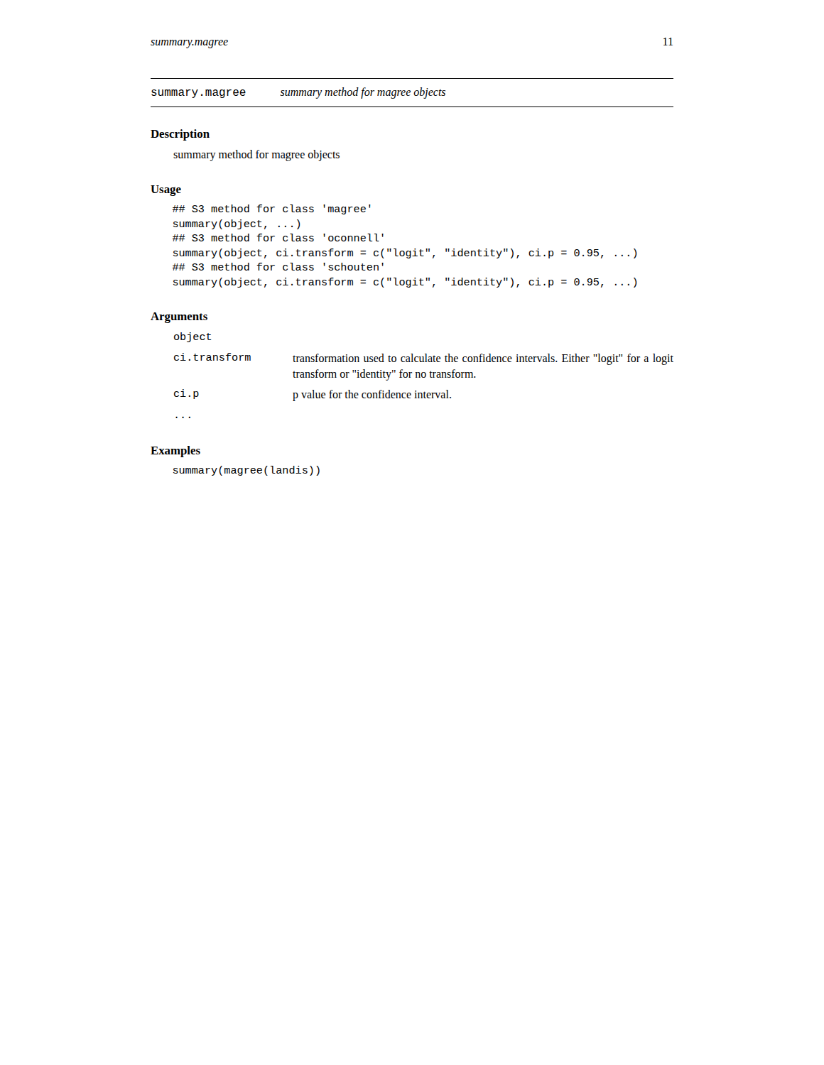summary.magree 11
summary.magree summary method for magree objects
Description
summary method for magree objects
Usage
## S3 method for class 'magree'
summary(object, ...)
## S3 method for class 'oconnell'
summary(object, ci.transform = c("logit", "identity"), ci.p = 0.95, ...)
## S3 method for class 'schouten'
summary(object, ci.transform = c("logit", "identity"), ci.p = 0.95, ...)
Arguments
object
ci.transform
transformation used to calculate the confidence intervals. Either "logit" for a logit transform or "identity" for no transform.
ci.p
p value for the confidence interval.
...
Examples
summary(magree(landis))